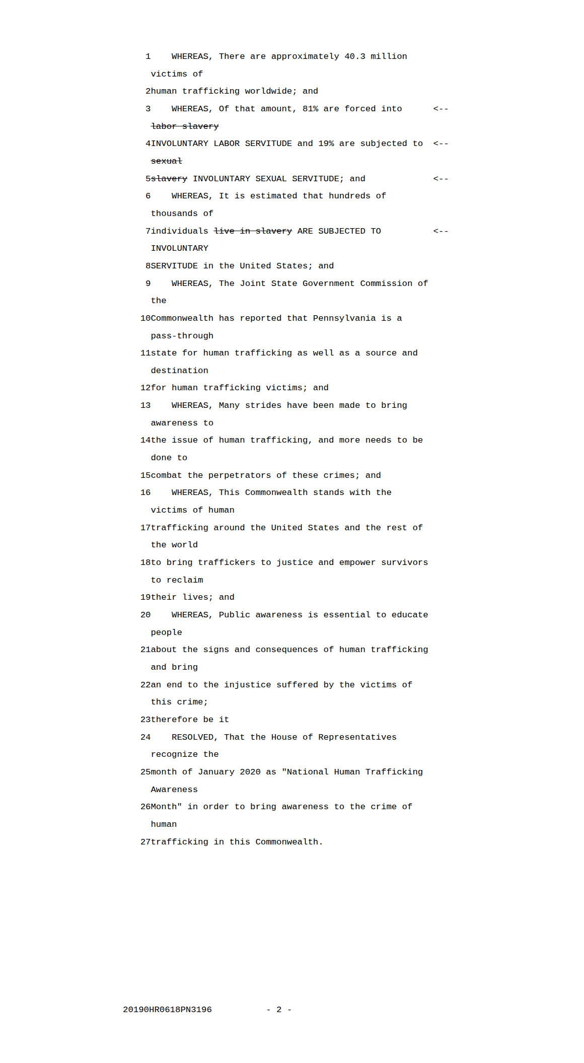| 1 | WHEREAS, There are approximately 40.3 million victims of | |
| 2 | human trafficking worldwide; and | |
| 3 | WHEREAS, Of that amount, 81% are forced into labor slavery | <-- |
| 4 | INVOLUNTARY LABOR SERVITUDE and 19% are subjected to sexual | <-- |
| 5 | slavery INVOLUNTARY SEXUAL SERVITUDE; and | <-- |
| 6 | WHEREAS, It is estimated that hundreds of thousands of | |
| 7 | individuals live in slavery ARE SUBJECTED TO INVOLUNTARY | <-- |
| 8 | SERVITUDE in the United States; and | |
| 9 | WHEREAS, The Joint State Government Commission of the | |
| 10 | Commonwealth has reported that Pennsylvania is a pass-through | |
| 11 | state for human trafficking as well as a source and destination | |
| 12 | for human trafficking victims; and | |
| 13 | WHEREAS, Many strides have been made to bring awareness to | |
| 14 | the issue of human trafficking, and more needs to be done to | |
| 15 | combat the perpetrators of these crimes; and | |
| 16 | WHEREAS, This Commonwealth stands with the victims of human | |
| 17 | trafficking around the United States and the rest of the world | |
| 18 | to bring traffickers to justice and empower survivors to reclaim | |
| 19 | their lives; and | |
| 20 | WHEREAS, Public awareness is essential to educate people | |
| 21 | about the signs and consequences of human trafficking and bring | |
| 22 | an end to the injustice suffered by the victims of this crime; | |
| 23 | therefore be it | |
| 24 | RESOLVED, That the House of Representatives recognize the | |
| 25 | month of January 2020 as "National Human Trafficking Awareness | |
| 26 | Month" in order to bring awareness to the crime of human | |
| 27 | trafficking in this Commonwealth. | |
20190HR0618PN3196- 2 -